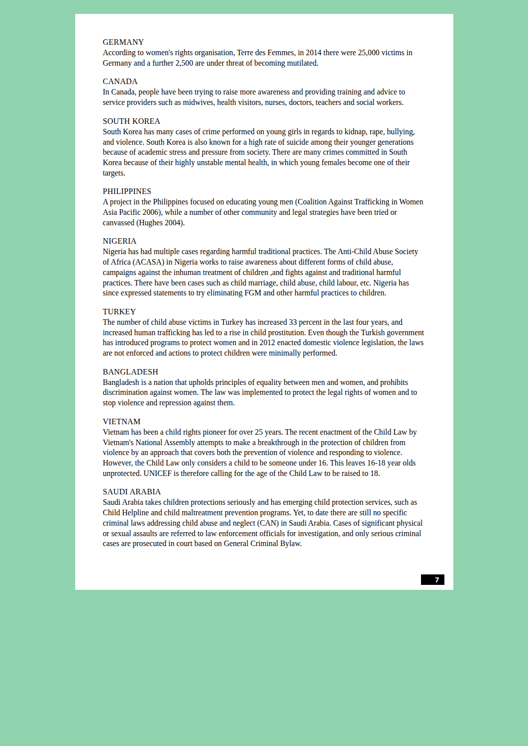Germany
According to women's rights organisation, Terre des Femmes, in 2014 there were 25,000 victims in Germany and a further 2,500 are under threat of becoming mutilated.
Canada
In Canada, people have been trying to raise more awareness and providing training and advice to service providers such as midwives, health visitors, nurses, doctors, teachers and social workers.
South Korea
South Korea has many cases of crime performed on young girls in regards to kidnap, rape, bullying, and violence. South Korea is also known for a high rate of suicide among their younger generations because of academic stress and pressure from society. There are many crimes committed in South Korea because of their highly unstable mental health, in which young females become one of their targets.
Philippines
A project in the Philippines focused on educating young men (Coalition Against Trafficking in Women Asia Pacific 2006), while a number of other community and legal strategies have been tried or canvassed (Hughes 2004).
Nigeria
Nigeria has had multiple cases regarding harmful traditional practices. The Anti-Child Abuse Society of Africa (ACASA) in Nigeria works to raise awareness about different forms of child abuse, campaigns against the inhuman treatment of children ,and fights against and traditional harmful practices. There have been cases such as child marriage, child abuse, child labour, etc. Nigeria has since expressed statements to try eliminating FGM and other harmful practices to children.
Turkey
The number of child abuse victims in Turkey has increased 33 percent in the last four years, and increased human trafficking has led to a rise in child prostitution. Even though the Turkish government has introduced programs to protect women and in 2012 enacted domestic violence legislation, the laws are not enforced and actions to protect children were minimally performed.
Bangladesh
Bangladesh is a nation that upholds principles of equality between men and women, and prohibits discrimination against women. The law was implemented to protect the legal rights of women and to stop violence and repression against them.
Vietnam
Vietnam has been a child rights pioneer for over 25 years. The recent enactment of the Child Law by Vietnam's National Assembly attempts to make a breakthrough in the protection of children from violence by an approach that covers both the prevention of violence and responding to violence. However, the Child Law only considers a child to be someone under 16. This leaves 16-18 year olds unprotected. UNICEF is therefore calling for the age of the Child Law to be raised to 18.
Saudi Arabia
Saudi Arabia takes children protections seriously and has emerging child protection services, such as Child Helpline and child maltreatment prevention programs. Yet, to date there are still no specific criminal laws addressing child abuse and neglect (CAN) in Saudi Arabia. Cases of significant physical or sexual assaults are referred to law enforcement officials for investigation, and only serious criminal cases are prosecuted in court based on General Criminal Bylaw.
7